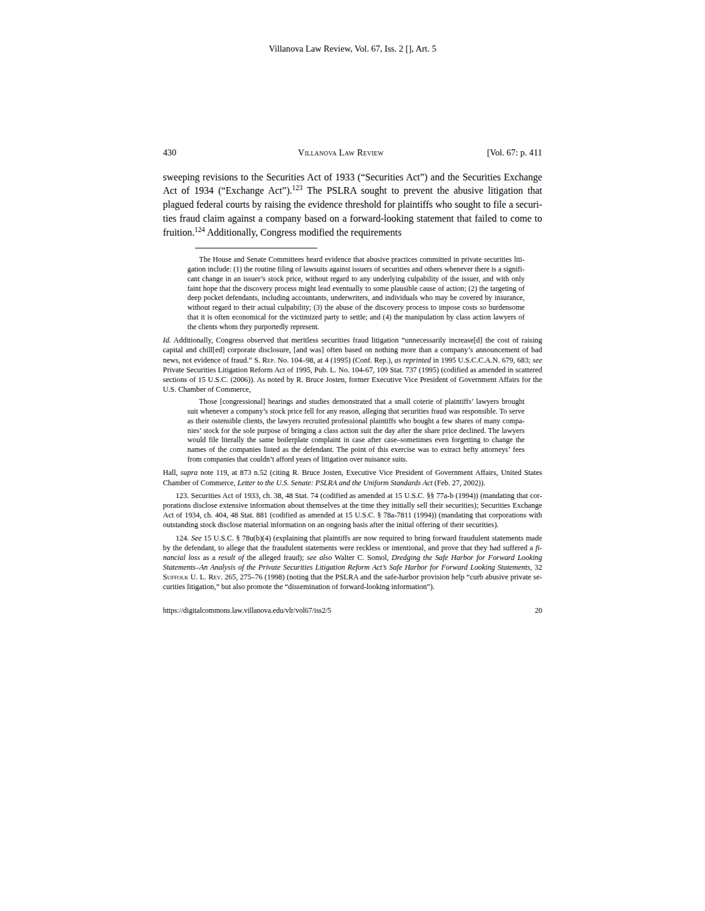Villanova Law Review, Vol. 67, Iss. 2 [], Art. 5
430 Villanova Law Review [Vol. 67: p. 411
sweeping revisions to the Securities Act of 1933 (“Securities Act”) and the Securities Exchange Act of 1934 (“Exchange Act”).123 The PSLRA sought to prevent the abusive litigation that plagued federal courts by raising the evidence threshold for plaintiffs who sought to file a securities fraud claim against a company based on a forward-looking statement that failed to come to fruition.124 Additionally, Congress modified the requirements
The House and Senate Committees heard evidence that abusive practices committed in private securities litigation include: (1) the routine filing of lawsuits against issuers of securities and others whenever there is a significant change in an issuer’s stock price, without regard to any underlying culpability of the issuer, and with only faint hope that the discovery process might lead eventually to some plausible cause of action; (2) the targeting of deep pocket defendants, including accountants, underwriters, and individuals who may be covered by insurance, without regard to their actual culpability; (3) the abuse of the discovery process to impose costs so burdensome that it is often economical for the victimized party to settle; and (4) the manipulation by class action lawyers of the clients whom they purportedly represent.
Id. Additionally, Congress observed that meritless securities fraud litigation “unnecessarily increase[d] the cost of raising capital and chill[ed] corporate disclosure, [and was] often based on nothing more than a company’s announcement of bad news, not evidence of fraud.” S. Rep. No. 104–98, at 4 (1995) (Conf. Rep.), as reprinted in 1995 U.S.C.C.A.N. 679, 683; see Private Securities Litigation Reform Act of 1995, Pub. L. No. 104-67, 109 Stat. 737 (1995) (codified as amended in scattered sections of 15 U.S.C. (2006)). As noted by R. Bruce Josten, former Executive Vice President of Government Affairs for the U.S. Chamber of Commerce,
Those [congressional] hearings and studies demonstrated that a small coterie of plaintiffs’ lawyers brought suit whenever a company’s stock price fell for any reason, alleging that securities fraud was responsible. To serve as their ostensible clients, the lawyers recruited professional plaintiffs who bought a few shares of many companies’ stock for the sole purpose of bringing a class action suit the day after the share price declined. The lawyers would file literally the same boilerplate complaint in case after case–sometimes even forgetting to change the names of the companies listed as the defendant. The point of this exercise was to extract hefty attorneys’ fees from companies that couldn’t afford years of litigation over nuisance suits.
Hall, supra note 119, at 873 n.52 (citing R. Bruce Josten, Executive Vice President of Government Affairs, United States Chamber of Commerce, Letter to the U.S. Senate: PSLRA and the Uniform Standards Act (Feb. 27, 2002)).
123. Securities Act of 1933, ch. 38, 48 Stat. 74 (codified as amended at 15 U.S.C. §§ 77a-b (1994)) (mandating that corporations disclose extensive information about themselves at the time they initially sell their securities); Securities Exchange Act of 1934, ch. 404, 48 Stat. 881 (codified as amended at 15 U.S.C. § 78a-7811 (1994)) (mandating that corporations with outstanding stock disclose material information on an ongoing basis after the initial offering of their securities).
124. See 15 U.S.C. § 78u(b)(4) (explaining that plaintiffs are now required to bring forward fraudulent statements made by the defendant, to allege that the fraudulent statements were reckless or intentional, and prove that they had suffered a financial loss as a result of the alleged fraud); see also Walter C. Somol, Dredging the Safe Harbor for Forward Looking Statements–An Analysis of the Private Securities Litigation Reform Act’s Safe Harbor for Forward Looking Statements, 32 Suffolk U. L. Rev. 265, 275–76 (1998) (noting that the PSLRA and the safe-harbor provision help “curb abusive private securities litigation,” but also promote the “dissemination of forward-looking information”).
https://digitalcommons.law.villanova.edu/vlr/vol67/iss2/5 20